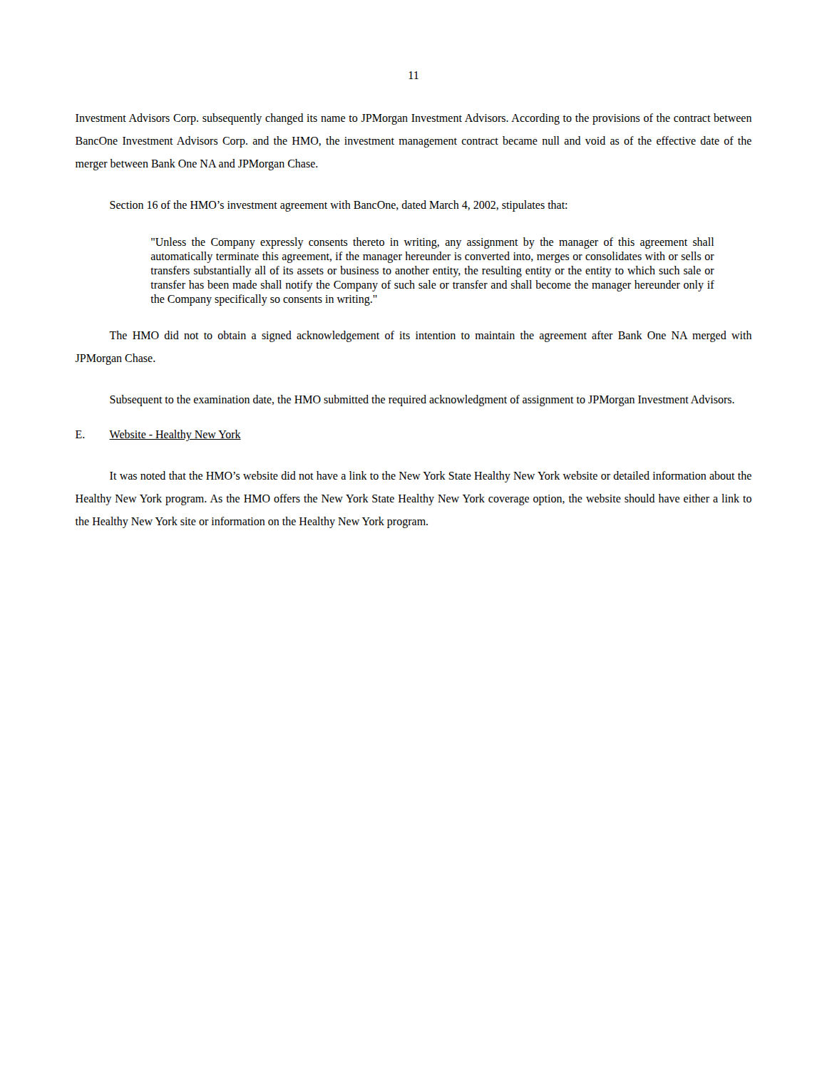11
Investment Advisors Corp. subsequently changed its name to JPMorgan Investment Advisors. According to the provisions of the contract between BancOne Investment Advisors Corp. and the HMO, the investment management contract became null and void as of the effective date of the merger between Bank One NA and JPMorgan Chase.
Section 16 of the HMO’s investment agreement with BancOne, dated March 4, 2002, stipulates that:
"Unless the Company expressly consents thereto in writing, any assignment by the manager of this agreement shall automatically terminate this agreement, if the manager hereunder is converted into, merges or consolidates with or sells or transfers substantially all of its assets or business to another entity, the resulting entity or the entity to which such sale or transfer has been made shall notify the Company of such sale or transfer and shall become the manager hereunder only if the Company specifically so consents in writing."
The HMO did not to obtain a signed acknowledgement of its intention to maintain the agreement after Bank One NA merged with JPMorgan Chase.
Subsequent to the examination date, the HMO submitted the required acknowledgment of assignment to JPMorgan Investment Advisors.
E. Website - Healthy New York
It was noted that the HMO’s website did not have a link to the New York State Healthy New York website or detailed information about the Healthy New York program. As the HMO offers the New York State Healthy New York coverage option, the website should have either a link to the Healthy New York site or information on the Healthy New York program.